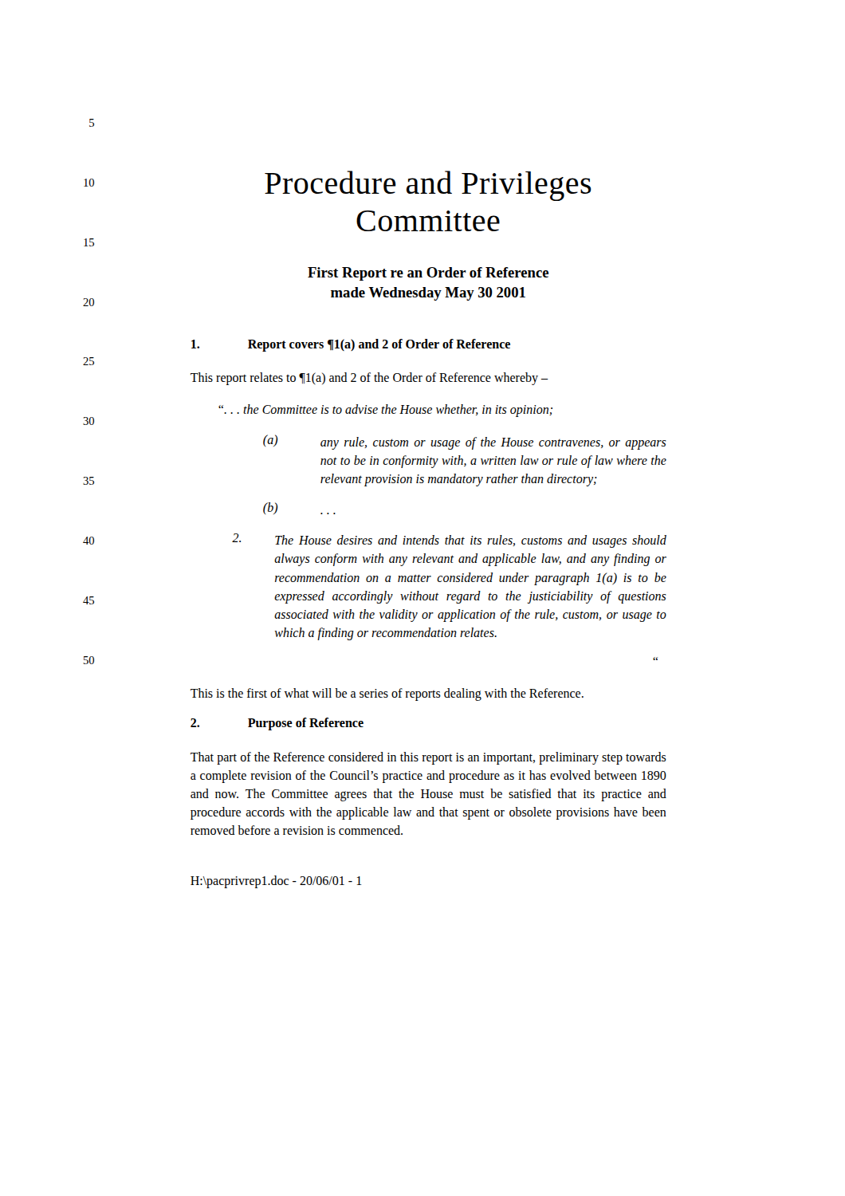5
10
15
20
25
30
35
40
45
50
Procedure and Privileges Committee
First Report re an Order of Reference
made Wednesday May 30 2001
1. Report covers ¶1(a) and 2 of Order of Reference
This report relates to ¶1(a) and 2 of the Order of Reference whereby –
“. . . the Committee is to advise the House whether, in its opinion;
(a)
any rule, custom or usage of the House contravenes, or appears not to be in conformity with, a written law or rule of law where the relevant provision is mandatory rather than directory;
(b)
. . .
2.
The House desires and intends that its rules, customs and usages should always conform with any relevant and applicable law, and any finding or recommendation on a matter considered under paragraph 1(a) is to be expressed accordingly without regard to the justiciability of questions associated with the validity or application of the rule, custom, or usage to which a finding or recommendation relates.
“
This is the first of what will be a series of reports dealing with the Reference.
2. Purpose of Reference
That part of the Reference considered in this report is an important, preliminary step towards a complete revision of the Council’s practice and procedure as it has evolved between 1890 and now. The Committee agrees that the House must be satisfied that its practice and procedure accords with the applicable law and that spent or obsolete provisions have been removed before a revision is commenced.
H:\pacprivrep1.doc - 20/06/01 - 1